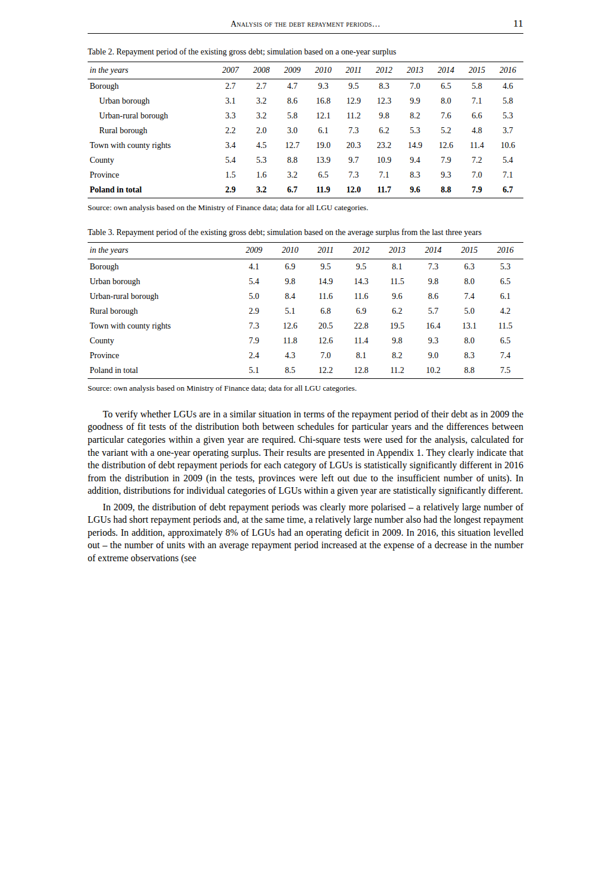Analysis of the debt repayment periods… 11
Table 2. Repayment period of the existing gross debt; simulation based on a one-year surplus
| in the years | 2007 | 2008 | 2009 | 2010 | 2011 | 2012 | 2013 | 2014 | 2015 | 2016 |
| --- | --- | --- | --- | --- | --- | --- | --- | --- | --- | --- |
| Borough | 2.7 | 2.7 | 4.7 | 9.3 | 9.5 | 8.3 | 7.0 | 6.5 | 5.8 | 4.6 |
| Urban borough | 3.1 | 3.2 | 8.6 | 16.8 | 12.9 | 12.3 | 9.9 | 8.0 | 7.1 | 5.8 |
| Urban-rural borough | 3.3 | 3.2 | 5.8 | 12.1 | 11.2 | 9.8 | 8.2 | 7.6 | 6.6 | 5.3 |
| Rural borough | 2.2 | 2.0 | 3.0 | 6.1 | 7.3 | 6.2 | 5.3 | 5.2 | 4.8 | 3.7 |
| Town with county rights | 3.4 | 4.5 | 12.7 | 19.0 | 20.3 | 23.2 | 14.9 | 12.6 | 11.4 | 10.6 |
| County | 5.4 | 5.3 | 8.8 | 13.9 | 9.7 | 10.9 | 9.4 | 7.9 | 7.2 | 5.4 |
| Province | 1.5 | 1.6 | 3.2 | 6.5 | 7.3 | 7.1 | 8.3 | 9.3 | 7.0 | 7.1 |
| Poland in total | 2.9 | 3.2 | 6.7 | 11.9 | 12.0 | 11.7 | 9.6 | 8.8 | 7.9 | 6.7 |
Source: own analysis based on the Ministry of Finance data; data for all LGU categories.
Table 3. Repayment period of the existing gross debt; simulation based on the average surplus from the last three years
| in the years | 2009 | 2010 | 2011 | 2012 | 2013 | 2014 | 2015 | 2016 |
| --- | --- | --- | --- | --- | --- | --- | --- | --- |
| Borough | 4.1 | 6.9 | 9.5 | 9.5 | 8.1 | 7.3 | 6.3 | 5.3 |
| Urban borough | 5.4 | 9.8 | 14.9 | 14.3 | 11.5 | 9.8 | 8.0 | 6.5 |
| Urban-rural borough | 5.0 | 8.4 | 11.6 | 11.6 | 9.6 | 8.6 | 7.4 | 6.1 |
| Rural borough | 2.9 | 5.1 | 6.8 | 6.9 | 6.2 | 5.7 | 5.0 | 4.2 |
| Town with county rights | 7.3 | 12.6 | 20.5 | 22.8 | 19.5 | 16.4 | 13.1 | 11.5 |
| County | 7.9 | 11.8 | 12.6 | 11.4 | 9.8 | 9.3 | 8.0 | 6.5 |
| Province | 2.4 | 4.3 | 7.0 | 8.1 | 8.2 | 9.0 | 8.3 | 7.4 |
| Poland in total | 5.1 | 8.5 | 12.2 | 12.8 | 11.2 | 10.2 | 8.8 | 7.5 |
Source: own analysis based on Ministry of Finance data; data for all LGU categories.
To verify whether LGUs are in a similar situation in terms of the repayment period of their debt as in 2009 the goodness of fit tests of the distribution both between schedules for particular years and the differences between particular categories within a given year are required. Chi-square tests were used for the analysis, calculated for the variant with a one-year operating surplus. Their results are presented in Appendix 1. They clearly indicate that the distribution of debt repayment periods for each category of LGUs is statistically significantly different in 2016 from the distribution in 2009 (in the tests, provinces were left out due to the insufficient number of units). In addition, distributions for individual categories of LGUs within a given year are statistically significantly different.
In 2009, the distribution of debt repayment periods was clearly more polarised – a relatively large number of LGUs had short repayment periods and, at the same time, a relatively large number also had the longest repayment periods. In addition, approximately 8% of LGUs had an operating deficit in 2009. In 2016, this situation levelled out – the number of units with an average repayment period increased at the expense of a decrease in the number of extreme observations (see